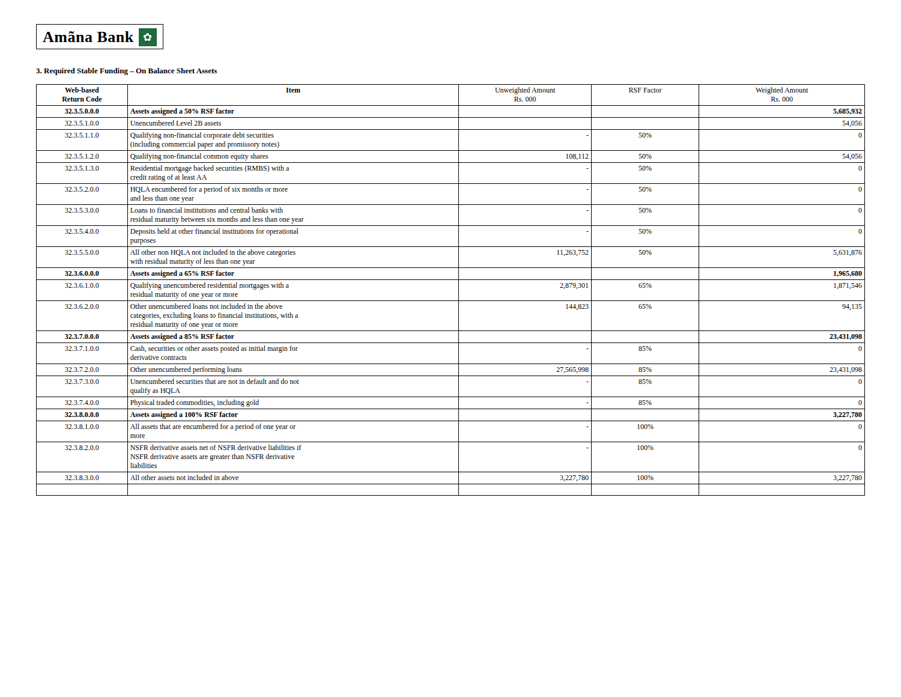Amãna Bank✿
3. Required Stable Funding – On Balance Sheet Assets
| Web-based Return Code | Item | Unweighted Amount Rs. 000 | RSF Factor | Weighted Amount Rs. 000 |
| --- | --- | --- | --- | --- |
| 32.3.5.0.0.0 | Assets assigned a 50% RSF factor | | | 5,685,932 |
| 32.3.5.1.0.0 | Unencumbered Level 2B assets | | | 54,056 |
| 32.3.5.1.1.0 | Qualifying non-financial corporate debt securities (including commercial paper and promissory notes) | - | 50% | 0 |
| 32.3.5.1.2.0 | Qualifying non-financial common equity shares | 108,112 | 50% | 54,056 |
| 32.3.5.1.3.0 | Residential mortgage backed securities (RMBS) with a credit rating of at least AA | - | 50% | 0 |
| 32.3.5.2.0.0 | HQLA encumbered for a period of six months or more and less than one year | - | 50% | 0 |
| 32.3.5.3.0.0 | Loans to financial institutions and central banks with residual maturity between six months and less than one year | - | 50% | 0 |
| 32.3.5.4.0.0 | Deposits held at other financial institutions for operational purposes | - | 50% | 0 |
| 32.3.5.5.0.0 | All other non HQLA not included in the above categories with residual maturity of less than one year | 11,263,752 | 50% | 5,631,876 |
| 32.3.6.0.0.0 | Assets assigned a 65% RSF factor | | | 1,965,680 |
| 32.3.6.1.0.0 | Qualifying unencumbered residential mortgages with a residual maturity of one year or more | 2,879,301 | 65% | 1,871,546 |
| 32.3.6.2.0.0 | Other unencumbered loans not included in the above categories, excluding loans to financial institutions, with a residual maturity of one year or more | 144,823 | 65% | 94,135 |
| 32.3.7.0.0.0 | Assets assigned a 85% RSF factor | | | 23,431,098 |
| 32.3.7.1.0.0 | Cash, securities or other assets posted as initial margin for derivative contracts | - | 85% | 0 |
| 32.3.7.2.0.0 | Other unencumbered performing loans | 27,565,998 | 85% | 23,431,098 |
| 32.3.7.3.0.0 | Unencumbered securities that are not in default and do not qualify as HQLA | - | 85% | 0 |
| 32.3.7.4.0.0 | Physical traded commodities, including gold | - | 85% | 0 |
| 32.3.8.0.0.0 | Assets assigned a 100% RSF factor | | | 3,227,780 |
| 32.3.8.1.0.0 | All assets that are encumbered for a period of one year or more | - | 100% | 0 |
| 32.3.8.2.0.0 | NSFR derivative assets net of NSFR derivative liabilities if NSFR derivative assets are greater than NSFR derivative liabilities | - | 100% | 0 |
| 32.3.8.3.0.0 | All other assets not included in above | 3,227,780 | 100% | 3,227,780 |